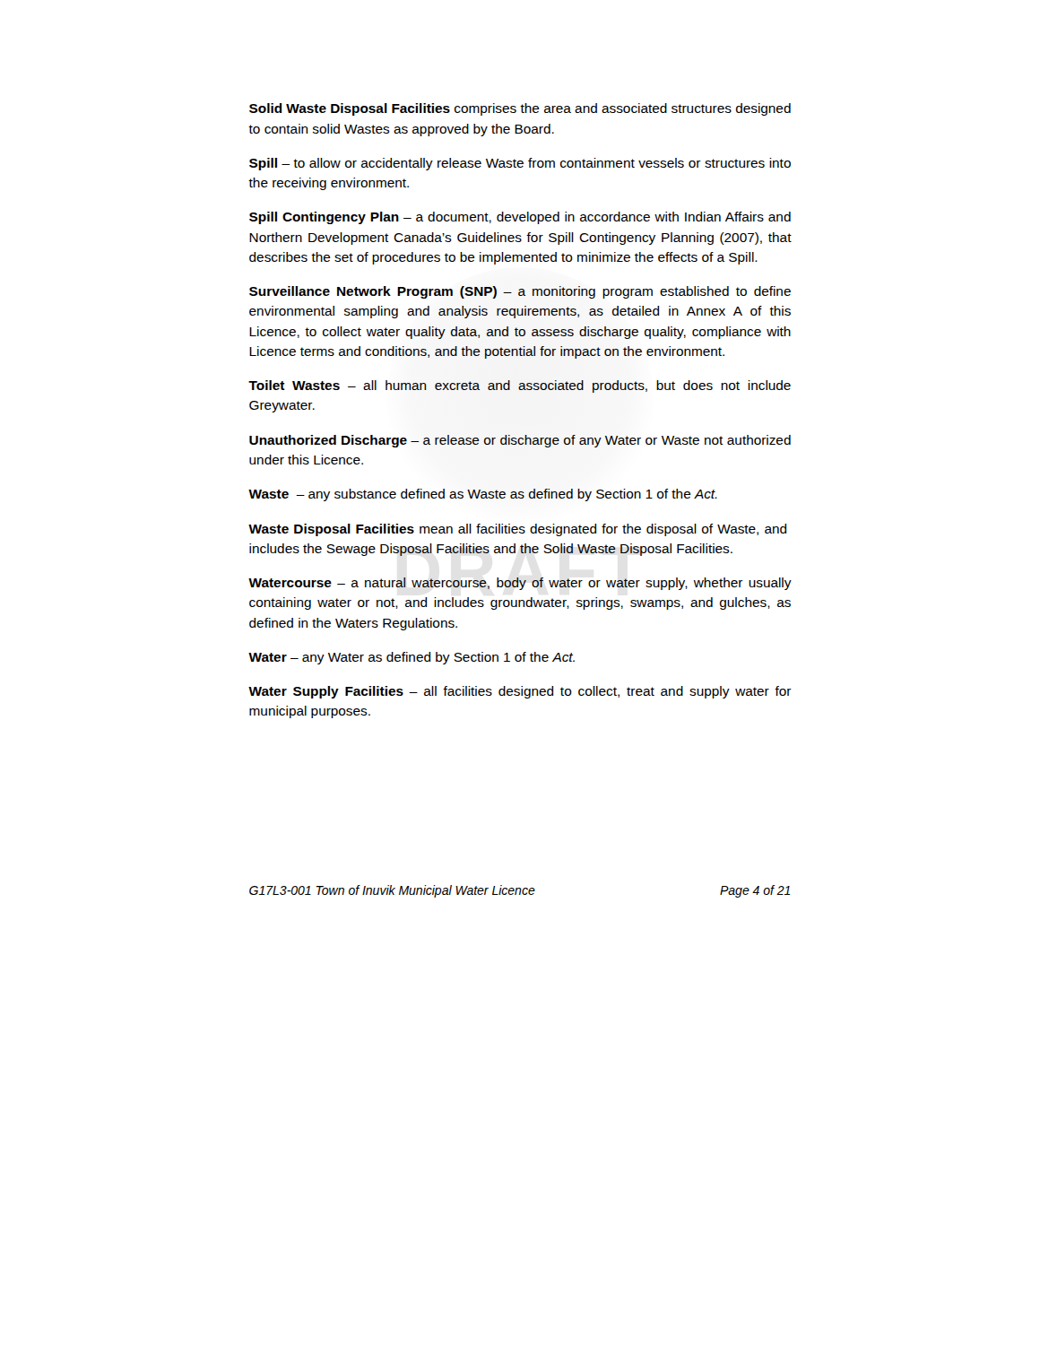DRAFT
Solid Waste Disposal Facilities comprises the area and associated structures designed to contain solid Wastes as approved by the Board.
Spill – to allow or accidentally release Waste from containment vessels or structures into the receiving environment.
Spill Contingency Plan – a document, developed in accordance with Indian Affairs and Northern Development Canada’s Guidelines for Spill Contingency Planning (2007), that describes the set of procedures to be implemented to minimize the effects of a Spill.
Surveillance Network Program (SNP) – a monitoring program established to define environmental sampling and analysis requirements, as detailed in Annex A of this Licence, to collect water quality data, and to assess discharge quality, compliance with Licence terms and conditions, and the potential for impact on the environment.
Toilet Wastes – all human excreta and associated products, but does not include Greywater.
Unauthorized Discharge – a release or discharge of any Water or Waste not authorized under this Licence.
Waste – any substance defined as Waste as defined by Section 1 of the Act.
Waste Disposal Facilities mean all facilities designated for the disposal of Waste, and includes the Sewage Disposal Facilities and the Solid Waste Disposal Facilities.
Watercourse – a natural watercourse, body of water or water supply, whether usually containing water or not, and includes groundwater, springs, swamps, and gulches, as defined in the Waters Regulations.
Water – any Water as defined by Section 1 of the Act.
Water Supply Facilities – all facilities designed to collect, treat and supply water for municipal purposes.
G17L3-001 Town of Inuvik Municipal Water Licence Page 4 of 21